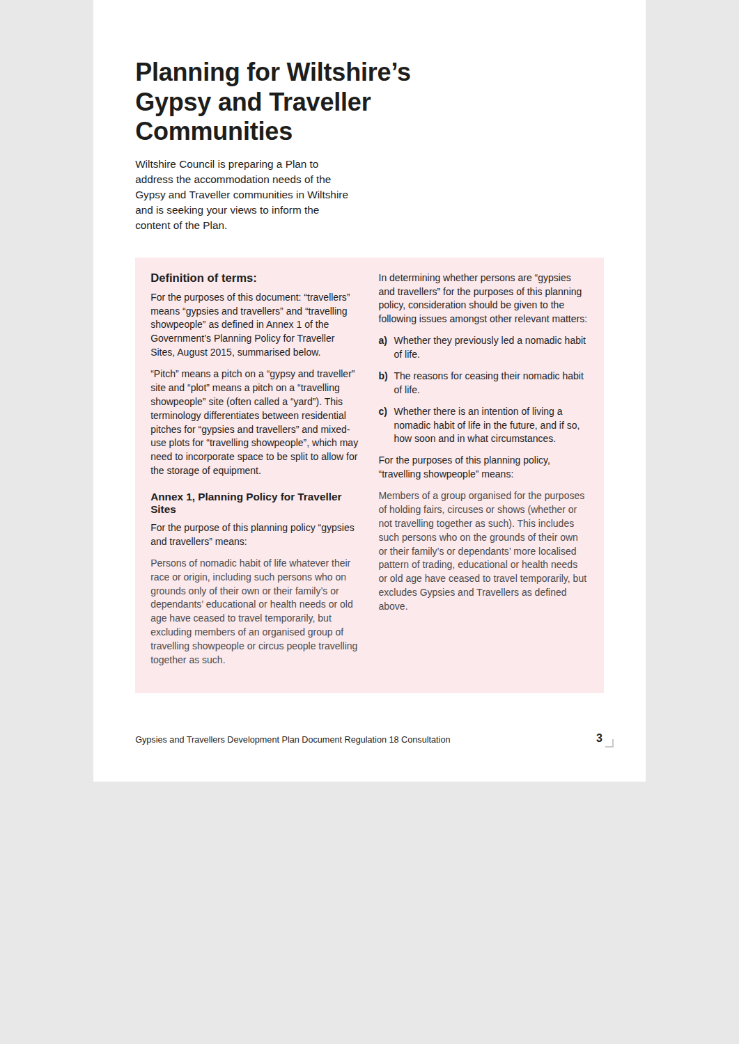Planning for Wiltshire’s Gypsy and Traveller Communities
Wiltshire Council is preparing a Plan to address the accommodation needs of the Gypsy and Traveller communities in Wiltshire and is seeking your views to inform the content of the Plan.
Definition of terms:
For the purposes of this document: “travellers” means “gypsies and travellers” and “travelling showpeople” as defined in Annex 1 of the Government’s Planning Policy for Traveller Sites, August 2015, summarised below.
“Pitch” means a pitch on a “gypsy and traveller” site and “plot” means a pitch on a “travelling showpeople” site (often called a “yard”). This terminology differentiates between residential pitches for “gypsies and travellers” and mixed-use plots for “travelling showpeople”, which may need to incorporate space to be split to allow for the storage of equipment.
Annex 1, Planning Policy for Traveller Sites
For the purpose of this planning policy “gypsies and travellers” means:
Persons of nomadic habit of life whatever their race or origin, including such persons who on grounds only of their own or their family’s or dependants’ educational or health needs or old age have ceased to travel temporarily, but excluding members of an organised group of travelling showpeople or circus people travelling together as such.
In determining whether persons are “gypsies and travellers” for the purposes of this planning policy, consideration should be given to the following issues amongst other relevant matters:
a) Whether they previously led a nomadic habit of life.
b) The reasons for ceasing their nomadic habit of life.
c) Whether there is an intention of living a nomadic habit of life in the future, and if so, how soon and in what circumstances.
For the purposes of this planning policy, “travelling showpeople” means:
Members of a group organised for the purposes of holding fairs, circuses or shows (whether or not travelling together as such). This includes such persons who on the grounds of their own or their family’s or dependants’ more localised pattern of trading, educational or health needs or old age have ceased to travel temporarily, but excludes Gypsies and Travellers as defined above.
Gypsies and Travellers Development Plan Document Regulation 18 Consultation
3